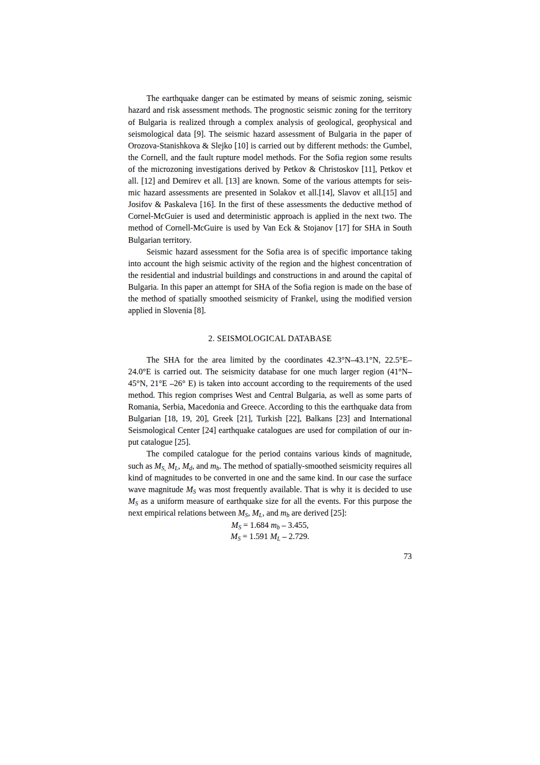The earthquake danger can be estimated by means of seismic zoning, seismic hazard and risk assessment methods. The prognostic seismic zoning for the territory of Bulgaria is realized through a complex analysis of geological, geophysical and seismological data [9]. The seismic hazard assessment of Bulgaria in the paper of Orozova-Stanishkova & Slejko [10] is carried out by different methods: the Gumbel, the Cornell, and the fault rupture model methods. For the Sofia region some results of the microzoning investigations derived by Petkov & Christoskov [11], Petkov et all. [12] and Demirev et all. [13] are known. Some of the various attempts for seismic hazard assessments are presented in Solakov et all.[14], Slavov et all.[15] and Josifov & Paskaleva [16]. In the first of these assessments the deductive method of Cornel-McGuier is used and deterministic approach is applied in the next two. The method of Cornell-McGuire is used by Van Eck & Stojanov [17] for SHA in South Bulgarian territory.
Seismic hazard assessment for the Sofia area is of specific importance taking into account the high seismic activity of the region and the highest concentration of the residential and industrial buildings and constructions in and around the capital of Bulgaria. In this paper an attempt for SHA of the Sofia region is made on the base of the method of spatially smoothed seismicity of Frankel, using the modified version applied in Slovenia [8].
2. Seismological Database
The SHA for the area limited by the coordinates 42.3°N–43.1°N, 22.5°E–24.0°E is carried out. The seismicity database for one much larger region (41°N–45°N, 21°E –26° E) is taken into account according to the requirements of the used method. This region comprises West and Central Bulgaria, as well as some parts of Romania, Serbia, Macedonia and Greece. According to this the earthquake data from Bulgarian [18, 19, 20], Greek [21], Turkish [22], Balkans [23] and International Seismological Center [24] earthquake catalogues are used for compilation of our input catalogue [25].
The compiled catalogue for the period contains various kinds of magnitude, such as MS, ML, Md, and mb. The method of spatially-smoothed seismicity requires all kind of magnitudes to be converted in one and the same kind. In our case the surface wave magnitude MS was most frequently available. That is why it is decided to use MS as a uniform measure of earthquake size for all the events. For this purpose the next empirical relations between MS, ML, and mb are derived [25]:
MS = 1.684 mb – 3.455, MS = 1.591 ML – 2.729.
73